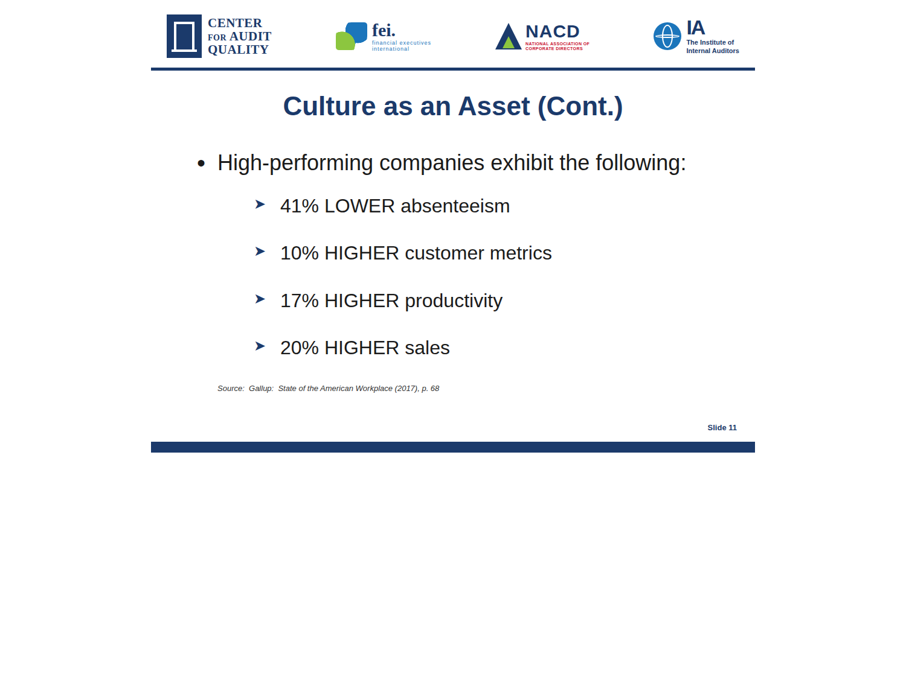CENTER
FOR AUDIT
QUALITY
fei. financial executives
international
NACD NATIONAL ASSOCIATION OF
CORPORATE DIRECTORS
IA
The Institute of
Internal Auditors
Culture as an Asset (Cont.)
High-performing companies exhibit the following:
41% LOWER absenteeism
10% HIGHER customer metrics
17% HIGHER productivity
20% HIGHER sales
Source: Gallup: State of the American Workplace (2017), p. 68
Slide 11